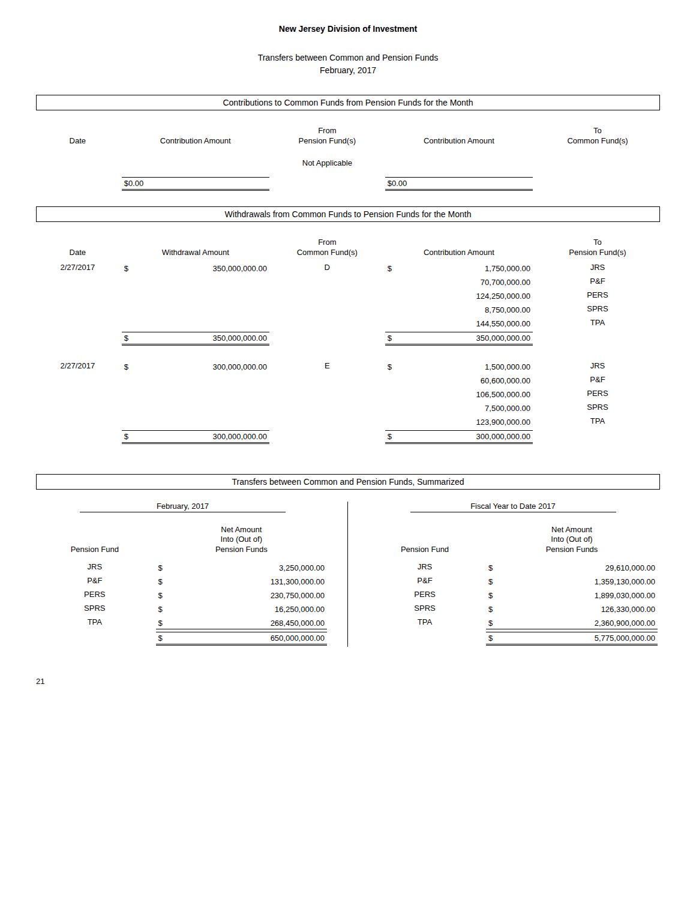New Jersey Division of Investment
Transfers between Common and Pension Funds
February, 2017
Contributions to Common Funds from Pension Funds for the Month
| Date | Contribution Amount | From Pension Fund(s) | Contribution Amount | To Common Fund(s) |
| | | Not Applicable | | |
| | / $0.00 / | | / $0.00 / | |
Withdrawals from Common Funds to Pension Funds for the Month
| Date | Withdrawal Amount | From Common Fund(s) | Contribution Amount | To Pension Fund(s) |
| 2/27/2017 | / $ / 350,000,000.00 / | D | / $ / 1,750,000.00 / | JRS |
| | | | / / 70,700,000.00 / | P&F |
| | | | / / 124,250,000.00 / | PERS |
| | | | / / 8,750,000.00 / | SPRS |
| | | | / / 144,550,000.00 / | TPA |
| | / $ / 350,000,000.00 / | | / $ / 350,000,000.00 / | |
| 2/27/2017 | / $ / 300,000,000.00 / | E | / $ / 1,500,000.00 / | JRS |
| | | | / / 60,600,000.00 / | P&F |
| | | | / / 106,500,000.00 / | PERS |
| | | | / / 7,500,000.00 / | SPRS |
| | | | / / 123,900,000.00 / | TPA |
| | / $ / 300,000,000.00 / | | / $ / 300,000,000.00 / | |
Transfers between Common and Pension Funds, Summarized
February, 2017
| Pension Fund | Net Amount Into (Out of) Pension Funds |
| --- | --- |
| JRS | / $ / 3,250,000.00 / |
| P&F | / $ / 131,300,000.00 / |
| PERS | / $ / 230,750,000.00 / |
| SPRS | / $ / 16,250,000.00 / |
| TPA | / $ / 268,450,000.00 / |
| | / $ / 650,000,000.00 / |
Fiscal Year to Date 2017
| Pension Fund | Net Amount Into (Out of) Pension Funds |
| --- | --- |
| JRS | / $ / 29,610,000.00 / |
| P&F | / $ / 1,359,130,000.00 / |
| PERS | / $ / 1,899,030,000.00 / |
| SPRS | / $ / 126,330,000.00 / |
| TPA | / $ / 2,360,900,000.00 / |
| | / $ / 5,775,000,000.00 / |
21